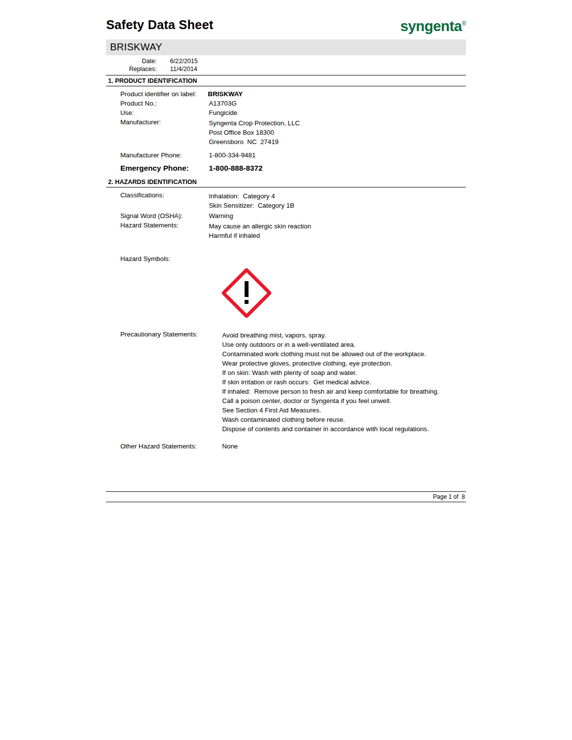Safety Data Sheet
syngenta®
BRISKWAY
Date:
6/22/2015
Replaces:
11/4/2014
1. PRODUCT IDENTIFICATION
Product identifier on label:
BRISKWAY
Product No.:
A13703G
Use:
Fungicide
Manufacturer:
Syngenta Crop Protection, LLC
Post Office Box 18300
Greensboro NC 27419
Manufacturer Phone:
1-800-334-9481
Emergency Phone:
1-800-888-8372
2. HAZARDS IDENTIFICATION
Classifications:
Inhalation: Category 4
Skin Sensitizer: Category 1B
Signal Word (OSHA):
Warning
Hazard Statements:
May cause an allergic skin reaction
Harmful if inhaled
Hazard Symbols:
Precautionary Statements:
Avoid breathing mist, vapors, spray.
Use only outdoors or in a well-ventilated area.
Contaminated work clothing must not be allowed out of the workplace.
Wear protective gloves, protective clothing, eye protection.
If on skin: Wash with plenty of soap and water.
If skin irritation or rash occurs: Get medical advice.
If inhaled: Remove person to fresh air and keep comfortable for breathing.
Call a poison center, doctor or Syngenta if you feel unwell.
See Section 4 First Aid Measures.
Wash contaminated clothing before reuse.
Dispose of contents and container in accordance with local regulations.
Other Hazard Statements:
None
Page 1 of 8